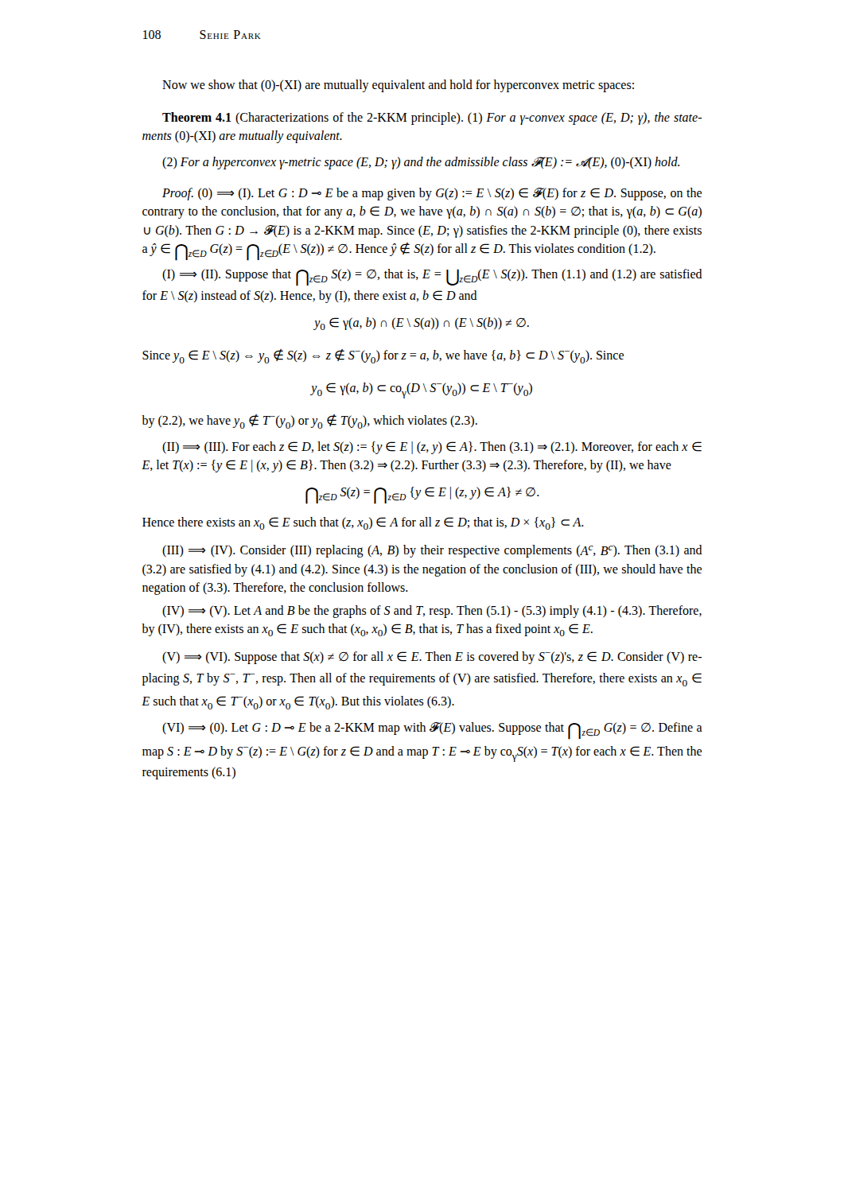108 Sehie Park
Now we show that (0)-(XI) are mutually equivalent and hold for hyperconvex metric spaces:
Theorem 4.1 (Characterizations of the 2-KKM principle). (1) For a γ-convex space (E, D; γ), the statements (0)-(XI) are mutually equivalent.
(2) For a hyperconvex γ-metric space (E, D; γ) and the admissible class 𝓕(E) := 𝓐(E), (0)-(XI) hold.
Proof. (0) ⟹ (I). Let G : D ⊸ E be a map given by G(z) := E \ S(z) ∈ 𝓕(E) for z ∈ D. Suppose, on the contrary to the conclusion, that for any a, b ∈ D, we have γ(a, b) ∩ S(a) ∩ S(b) = ∅; that is, γ(a, b) ⊂ G(a) ∪ G(b). Then G : D → 𝓕(E) is a 2-KKM map. Since (E, D; γ) satisfies the 2-KKM principle (0), there exists a ŷ ∈ ⋂z∈D G(z) = ⋂z∈D(E \ S(z)) ≠ ∅. Hence ŷ ∉ S(z) for all z ∈ D. This violates condition (1.2).
(I) ⟹ (II). Suppose that ⋂z∈D S(z) = ∅, that is, E = ⋃z∈D(E \ S(z)). Then (1.1) and (1.2) are satisfied for E \ S(z) instead of S(z). Hence, by (I), there exist a, b ∈ D and
y0 ∈ γ(a, b) ∩ (E \ S(a)) ∩ (E \ S(b)) ≠ ∅.
Since y0 ∈ E \ S(z) ⇔ y0 ∉ S(z) ⇔ z ∉ S−(y0) for z = a, b, we have {a, b} ⊂ D \ S−(y0). Since
y0 ∈ γ(a, b) ⊂ coγ(D \ S−(y0)) ⊂ E \ T−(y0)
by (2.2), we have y0 ∉ T−(y0) or y0 ∉ T(y0), which violates (2.3).
(II) ⟹ (III). For each z ∈ D, let S(z) := {y ∈ E | (z, y) ∈ A}. Then (3.1) ⇒ (2.1). Moreover, for each x ∈ E, let T(x) := {y ∈ E | (x, y) ∈ B}. Then (3.2) ⇒ (2.2). Further (3.3) ⇒ (2.3). Therefore, by (II), we have
⋂z∈D S(z) = ⋂z∈D {y ∈ E | (z, y) ∈ A} ≠ ∅.
Hence there exists an x0 ∈ E such that (z, x0) ∈ A for all z ∈ D; that is, D × {x0} ⊂ A.
(III) ⟹ (IV). Consider (III) replacing (A, B) by their respective complements (Ac, Bc). Then (3.1) and (3.2) are satisfied by (4.1) and (4.2). Since (4.3) is the negation of the conclusion of (III), we should have the negation of (3.3). Therefore, the conclusion follows.
(IV) ⟹ (V). Let A and B be the graphs of S and T, resp. Then (5.1) - (5.3) imply (4.1) - (4.3). Therefore, by (IV), there exists an x0 ∈ E such that (x0, x0) ∈ B, that is, T has a fixed point x0 ∈ E.
(V) ⟹ (VI). Suppose that S(x) ≠ ∅ for all x ∈ E. Then E is covered by S−(z)'s, z ∈ D. Consider (V) replacing S, T by S−, T−, resp. Then all of the requirements of (V) are satisfied. Therefore, there exists an x0 ∈ E such that x0 ∈ T−(x0) or x0 ∈ T(x0). But this violates (6.3).
(VI) ⟹ (0). Let G : D ⊸ E be a 2-KKM map with 𝓕(E) values. Suppose that ⋂z∈D G(z) = ∅. Define a map S : E ⊸ D by S−(z) := E \ G(z) for z ∈ D and a map T : E ⊸ E by coγS(x) = T(x) for each x ∈ E. Then the requirements (6.1)